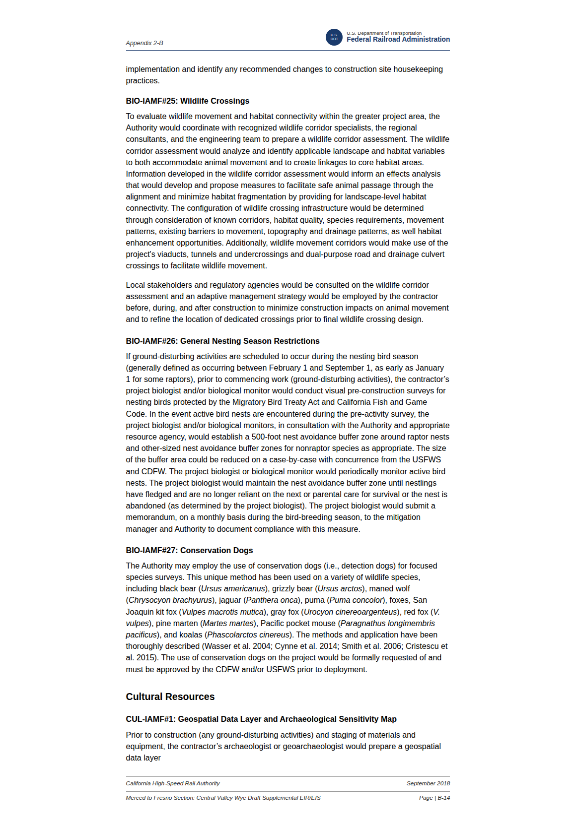Appendix 2-B
U.S.
DOT
U.S. Department of Transportation Federal Railroad Administration
implementation and identify any recommended changes to construction site housekeeping practices.
BIO-IAMF#25: Wildlife Crossings
To evaluate wildlife movement and habitat connectivity within the greater project area, the Authority would coordinate with recognized wildlife corridor specialists, the regional consultants, and the engineering team to prepare a wildlife corridor assessment. The wildlife corridor assessment would analyze and identify applicable landscape and habitat variables to both accommodate animal movement and to create linkages to core habitat areas. Information developed in the wildlife corridor assessment would inform an effects analysis that would develop and propose measures to facilitate safe animal passage through the alignment and minimize habitat fragmentation by providing for landscape-level habitat connectivity. The configuration of wildlife crossing infrastructure would be determined through consideration of known corridors, habitat quality, species requirements, movement patterns, existing barriers to movement, topography and drainage patterns, as well habitat enhancement opportunities. Additionally, wildlife movement corridors would make use of the project's viaducts, tunnels and undercrossings and dual-purpose road and drainage culvert crossings to facilitate wildlife movement.
Local stakeholders and regulatory agencies would be consulted on the wildlife corridor assessment and an adaptive management strategy would be employed by the contractor before, during, and after construction to minimize construction impacts on animal movement and to refine the location of dedicated crossings prior to final wildlife crossing design.
BIO-IAMF#26: General Nesting Season Restrictions
If ground-disturbing activities are scheduled to occur during the nesting bird season (generally defined as occurring between February 1 and September 1, as early as January 1 for some raptors), prior to commencing work (ground-disturbing activities), the contractor’s project biologist and/or biological monitor would conduct visual pre-construction surveys for nesting birds protected by the Migratory Bird Treaty Act and California Fish and Game Code. In the event active bird nests are encountered during the pre-activity survey, the project biologist and/or biological monitors, in consultation with the Authority and appropriate resource agency, would establish a 500-foot nest avoidance buffer zone around raptor nests and other-sized nest avoidance buffer zones for nonraptor species as appropriate. The size of the buffer area could be reduced on a case-by-case with concurrence from the USFWS and CDFW. The project biologist or biological monitor would periodically monitor active bird nests. The project biologist would maintain the nest avoidance buffer zone until nestlings have fledged and are no longer reliant on the next or parental care for survival or the nest is abandoned (as determined by the project biologist). The project biologist would submit a memorandum, on a monthly basis during the bird-breeding season, to the mitigation manager and Authority to document compliance with this measure.
BIO-IAMF#27: Conservation Dogs
The Authority may employ the use of conservation dogs (i.e., detection dogs) for focused species surveys. This unique method has been used on a variety of wildlife species, including black bear (Ursus americanus), grizzly bear (Ursus arctos), maned wolf (Chrysocyon brachyurus), jaguar (Panthera onca), puma (Puma concolor), foxes, San Joaquin kit fox (Vulpes macrotis mutica), gray fox (Urocyon cinereoargenteus), red fox (V. vulpes), pine marten (Martes martes), Pacific pocket mouse (Paragnathus longimembris pacificus), and koalas (Phascolarctos cinereus). The methods and application have been thoroughly described (Wasser et al. 2004; Cynne et al. 2014; Smith et al. 2006; Cristescu et al. 2015). The use of conservation dogs on the project would be formally requested of and must be approved by the CDFW and/or USFWS prior to deployment.
Cultural Resources
CUL-IAMF#1: Geospatial Data Layer and Archaeological Sensitivity Map
Prior to construction (any ground-disturbing activities) and staging of materials and equipment, the contractor’s archaeologist or geoarchaeologist would prepare a geospatial data layer
California High-Speed Rail Authority
September 2018
Merced to Fresno Section: Central Valley Wye Draft Supplemental EIR/EIS
Page | B-14